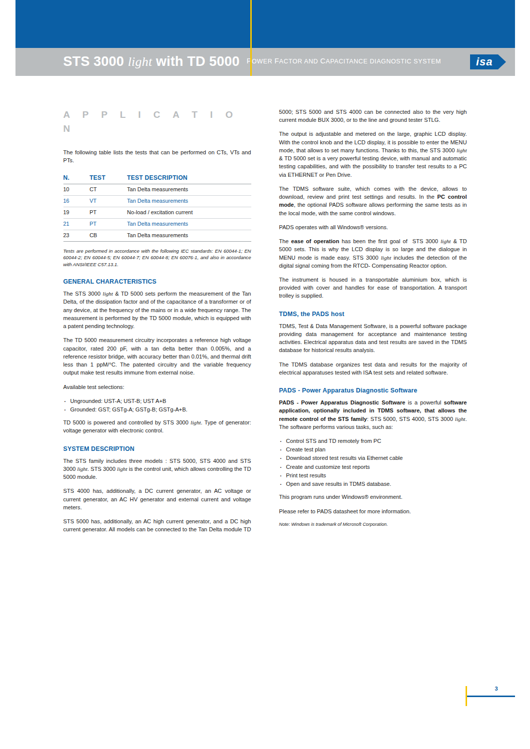STS 3000 light with TD 5000
POWER FACTOR AND CAPACITANCE DIAGNOSTIC SYSTEM
isa
A P P L I C A T I O N
The following table lists the tests that can be performed on CTs, VTs and PTs.
| N. | TEST | TEST DESCRIPTION |
| --- | --- | --- |
| 10 | CT | Tan Delta measurements |
| 16 | VT | Tan Delta measurements |
| 19 | PT | No-load / excitation current |
| 21 | PT | Tan Delta measurements |
| 23 | CB | Tan Delta measurements |
Tests are performed in accordance with the following IEC standards: EN 60044-1; EN 60044-2; EN 60044-5; EN 60044-7; EN 60044-8; EN 60076-1, and also in accordance with ANSI/IEEE C57.13.1.
General characteristics
The STS 3000 light & TD 5000 sets perform the measurement of the Tan Delta, of the dissipation factor and of the capacitance of a transformer or of any device, at the frequency of the mains or in a wide frequency range. The measurement is performed by the TD 5000 module, which is equipped with a patent pending technology.
The TD 5000 measurement circuitry incorporates a reference high voltage capacitor, rated 200 pF, with a tan delta better than 0.005%, and a reference resistor bridge, with accuracy better than 0.01%, and thermal drift less than 1 ppM/°C. The patented circuitry and the variable frequency output make test results immune from external noise.
Available test selections:
Ungrounded: UST-A; UST-B; UST A+B
Grounded: GST; GSTg-A; GSTg-B; GSTg-A+B.
TD 5000 is powered and controlled by STS 3000 light. Type of generator: voltage generator with electronic control.
System description
The STS family includes three models : STS 5000, STS 4000 and STS 3000 light. STS 3000 light is the control unit, which allows controlling the TD 5000 module.
STS 4000 has, additionally, a DC current generator, an AC voltage or current generator, an AC HV generator and external current and voltage meters.
STS 5000 has, additionally, an AC high current generator, and a DC high current generator. All models can be connected to the Tan Delta module TD 5000; STS 5000 and STS 4000 can be connected also to the very high current module BUX 3000, or to the line and ground tester STLG.
The output is adjustable and metered on the large, graphic LCD display. With the control knob and the LCD display, it is possible to enter the MENU mode, that allows to set many functions. Thanks to this, the STS 3000 light & TD 5000 set is a very powerful testing device, with manual and automatic testing capabilities, and with the possibility to transfer test results to a PC via ETHERNET or Pen Drive.
The TDMS software suite, which comes with the device, allows to download, review and print test settings and results. In the PC control mode, the optional PADS software allows performing the same tests as in the local mode, with the same control windows.
PADS operates with all Windows® versions.
The ease of operation has been the first goal of STS 3000 light & TD 5000 sets. This is why the LCD display is so large and the dialogue in MENU mode is made easy. STS 3000 light includes the detection of the digital signal coming from the RTCD- Compensating Reactor option.
The instrument is housed in a transportable aluminium box, which is provided with cover and handles for ease of transportation. A transport trolley is supplied.
TDMS, the PADS host
TDMS, Test & Data Management Software, is a powerful software package providing data management for acceptance and maintenance testing activities. Electrical apparatus data and test results are saved in the TDMS database for historical results analysis.
The TDMS database organizes test data and results for the majority of electrical apparatuses tested with ISA test sets and related software.
PADS - Power Apparatus Diagnostic Software
PADS - Power Apparatus Diagnostic Software is a powerful software application, optionally included in TDMS software, that allows the remote control of the STS family: STS 5000, STS 4000, STS 3000 light. The software performs various tasks, such as:
Control STS and TD remotely from PC
Create test plan
Download stored test results via Ethernet cable
Create and customize test reports
Print test results
Open and save results in TDMS database.
This program runs under Windows® environment.
Please refer to PADS datasheet for more information.
Note: Windows is trademark of Microsoft Corporation.
3